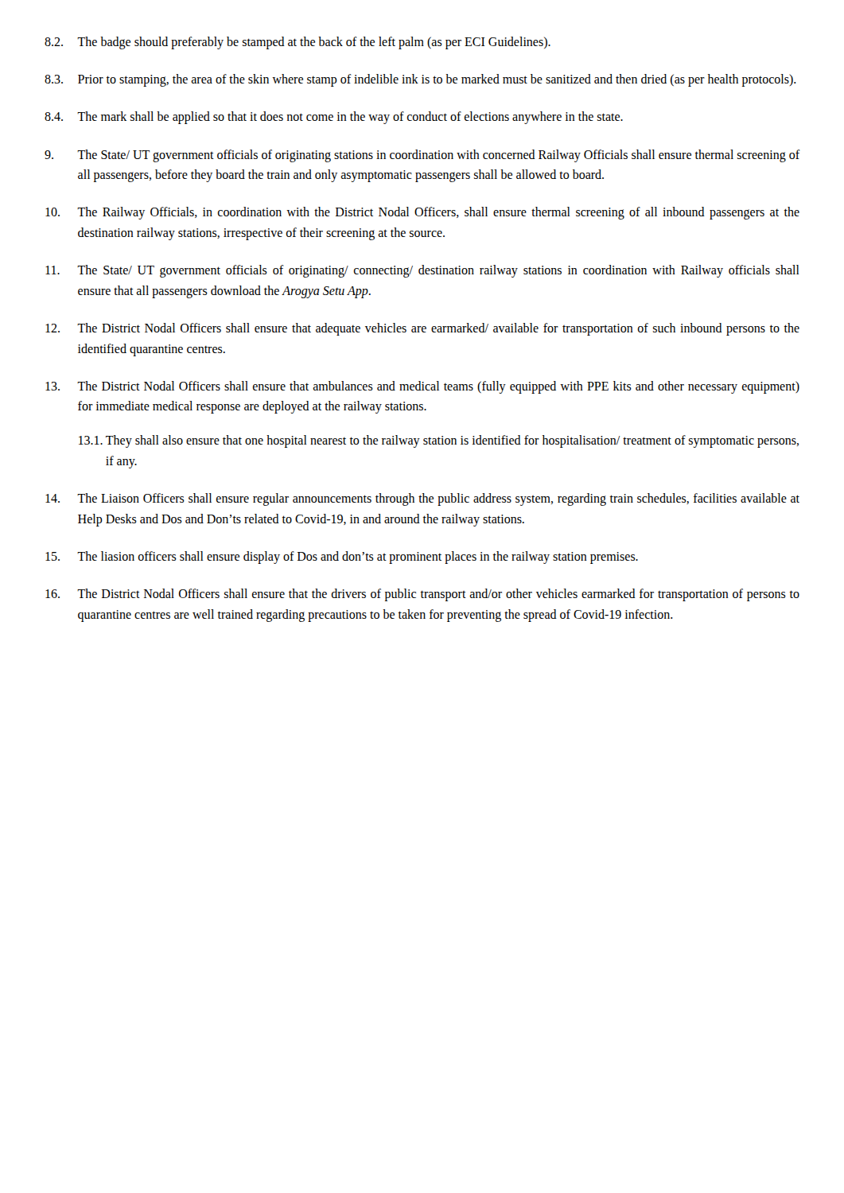8.2. The badge should preferably be stamped at the back of the left palm (as per ECI Guidelines).
8.3. Prior to stamping, the area of the skin where stamp of indelible ink is to be marked must be sanitized and then dried (as per health protocols).
8.4. The mark shall be applied so that it does not come in the way of conduct of elections anywhere in the state.
9. The State/ UT government officials of originating stations in coordination with concerned Railway Officials shall ensure thermal screening of all passengers, before they board the train and only asymptomatic passengers shall be allowed to board.
10. The Railway Officials, in coordination with the District Nodal Officers, shall ensure thermal screening of all inbound passengers at the destination railway stations, irrespective of their screening at the source.
11. The State/ UT government officials of originating/ connecting/ destination railway stations in coordination with Railway officials shall ensure that all passengers download the Arogya Setu App.
12. The District Nodal Officers shall ensure that adequate vehicles are earmarked/ available for transportation of such inbound persons to the identified quarantine centres.
13. The District Nodal Officers shall ensure that ambulances and medical teams (fully equipped with PPE kits and other necessary equipment) for immediate medical response are deployed at the railway stations.
13.1. They shall also ensure that one hospital nearest to the railway station is identified for hospitalisation/ treatment of symptomatic persons, if any.
14. The Liaison Officers shall ensure regular announcements through the public address system, regarding train schedules, facilities available at Help Desks and Dos and Don’ts related to Covid-19, in and around the railway stations.
15. The liasion officers shall ensure display of Dos and don’ts at prominent places in the railway station premises.
16. The District Nodal Officers shall ensure that the drivers of public transport and/or other vehicles earmarked for transportation of persons to quarantine centres are well trained regarding precautions to be taken for preventing the spread of Covid-19 infection.